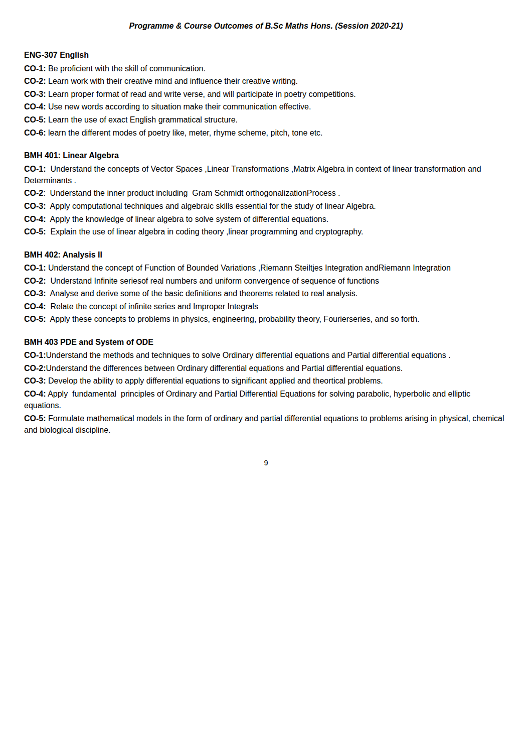Programme & Course Outcomes of B.Sc Maths Hons. (Session 2020-21)
ENG-307 English
CO-1: Be proficient with the skill of communication.
CO-2: Learn work with their creative mind and influence their creative writing.
CO-3: Learn proper format of read and write verse, and will participate in poetry competitions.
CO-4: Use new words according to situation make their communication effective.
CO-5: Learn the use of exact English grammatical structure.
CO-6: learn the different modes of poetry like, meter, rhyme scheme, pitch, tone etc.
BMH 401: Linear Algebra
CO-1: Understand the concepts of Vector Spaces ,Linear Transformations ,Matrix Algebra in context of linear transformation and Determinants .
CO-2: Understand the inner product including Gram Schmidt orthogonalizationProcess .
CO-3: Apply computational techniques and algebraic skills essential for the study of linear Algebra.
CO-4: Apply the knowledge of linear algebra to solve system of differential equations.
CO-5: Explain the use of linear algebra in coding theory ,linear programming and cryptography.
BMH 402: Analysis II
CO-1: Understand the concept of Function of Bounded Variations ,Riemann Steiltjes Integration andRiemann Integration
CO-2: Understand Infinite seriesof real numbers and uniform convergence of sequence of functions
CO-3: Analyse and derive some of the basic definitions and theorems related to real analysis.
CO-4: Relate the concept of infinite series and Improper Integrals
CO-5: Apply these concepts to problems in physics, engineering, probability theory, Fourierseries, and so forth.
BMH 403 PDE and System of ODE
CO-1: Understand the methods and techniques to solve Ordinary differential equations and Partial differential equations .
CO-2: Understand the differences between Ordinary differential equations and Partial differential equations.
CO-3: Develop the ability to apply differential equations to significant applied and theortical problems.
CO-4: Apply fundamental principles of Ordinary and Partial Differential Equations for solving parabolic, hyperbolic and elliptic equations.
CO-5: Formulate mathematical models in the form of ordinary and partial differential equations to problems arising in physical, chemical and biological discipline.
9